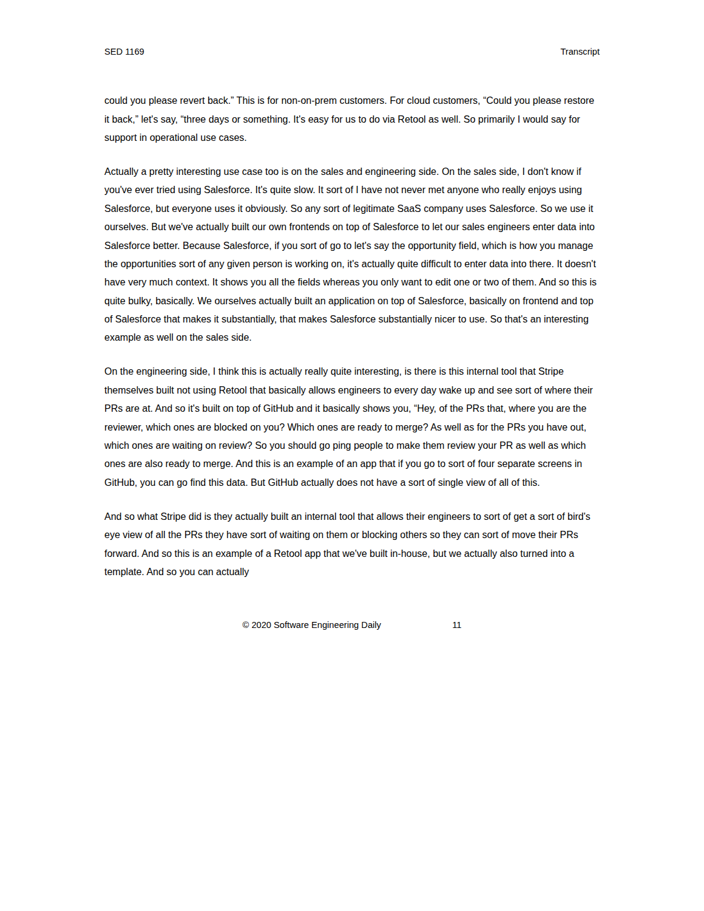SED 1169 Transcript
could you please revert back.” This is for non-on-prem customers. For cloud customers, “Could you please restore it back,” let's say, “three days or something. It's easy for us to do via Retool as well. So primarily I would say for support in operational use cases.
Actually a pretty interesting use case too is on the sales and engineering side. On the sales side, I don't know if you've ever tried using Salesforce. It's quite slow. It sort of I have not never met anyone who really enjoys using Salesforce, but everyone uses it obviously. So any sort of legitimate SaaS company uses Salesforce. So we use it ourselves. But we've actually built our own frontends on top of Salesforce to let our sales engineers enter data into Salesforce better. Because Salesforce, if you sort of go to let's say the opportunity field, which is how you manage the opportunities sort of any given person is working on, it's actually quite difficult to enter data into there. It doesn't have very much context. It shows you all the fields whereas you only want to edit one or two of them. And so this is quite bulky, basically. We ourselves actually built an application on top of Salesforce, basically on frontend and top of Salesforce that makes it substantially, that makes Salesforce substantially nicer to use. So that's an interesting example as well on the sales side.
On the engineering side, I think this is actually really quite interesting, is there is this internal tool that Stripe themselves built not using Retool that basically allows engineers to every day wake up and see sort of where their PRs are at. And so it's built on top of GitHub and it basically shows you, “Hey, of the PRs that, where you are the reviewer, which ones are blocked on you? Which ones are ready to merge? As well as for the PRs you have out, which ones are waiting on review? So you should go ping people to make them review your PR as well as which ones are also ready to merge. And this is an example of an app that if you go to sort of four separate screens in GitHub, you can go find this data. But GitHub actually does not have a sort of single view of all of this.
And so what Stripe did is they actually built an internal tool that allows their engineers to sort of get a sort of bird's eye view of all the PRs they have sort of waiting on them or blocking others so they can sort of move their PRs forward. And so this is an example of a Retool app that we've built in-house, but we actually also turned into a template. And so you can actually
© 2020 Software Engineering Daily 11